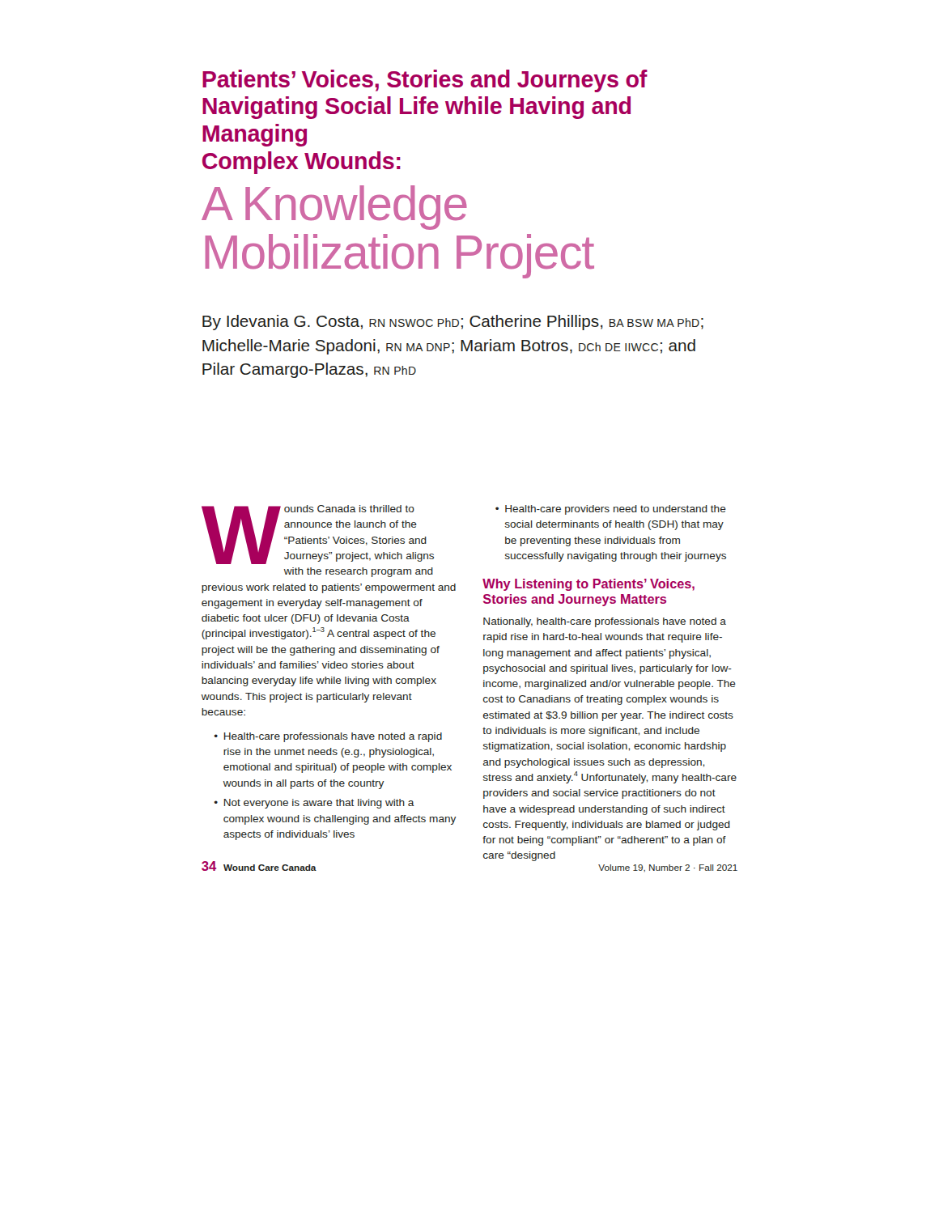Patients’ Voices, Stories and Journeys of
Navigating Social Life while Having and Managing
Complex Wounds:
A KnowledgeMobilization Project
By Idevania G. Costa, RN NSWOC PhD; Catherine Phillips, BA BSW MA PhD;
Michelle-Marie Spadoni, RN MA DNP; Mariam Botros, DCh DE IIWCC; and
Pilar Camargo-Plazas, RN PhD
Wounds Canada is thrilled to announce the launch of the “Patients’ Voices, Stories and Journeys” project, which aligns with the research program and previous work related to patients’ empowerment and engagement in everyday self-management of diabetic foot ulcer (DFU) of Idevania Costa (principal investigator).1–3 A central aspect of the project will be the gathering and disseminating of individuals’ and families’ video stories about balancing everyday life while living with complex wounds. This project is particularly relevant because:
Health-care professionals have noted a rapid rise in the unmet needs (e.g., physiological, emotional and spiritual) of people with complex wounds in all parts of the country
Not everyone is aware that living with a complex wound is challenging and affects many aspects of individuals’ lives
Health-care providers need to understand the social determinants of health (SDH) that may be preventing these individuals from successfully navigating through their journeys
Why Listening to Patients’ Voices, Stories and Journeys Matters
Nationally, health-care professionals have noted a rapid rise in hard-to-heal wounds that require life-long management and affect patients’ physical, psychosocial and spiritual lives, particularly for low-income, marginalized and/or vulnerable people. The cost to Canadians of treating complex wounds is estimated at $3.9 billion per year. The indirect costs to individuals is more significant, and include stigmatization, social isolation, economic hardship and psychological issues such as depression, stress and anxiety.4 Unfortunately, many health-care providers and social service practitioners do not have a widespread understanding of such indirect costs. Frequently, individuals are blamed or judged for not being “compliant” or “adherent” to a plan of care “designed
34 Wound Care Canada
Volume 19, Number 2 · Fall 2021